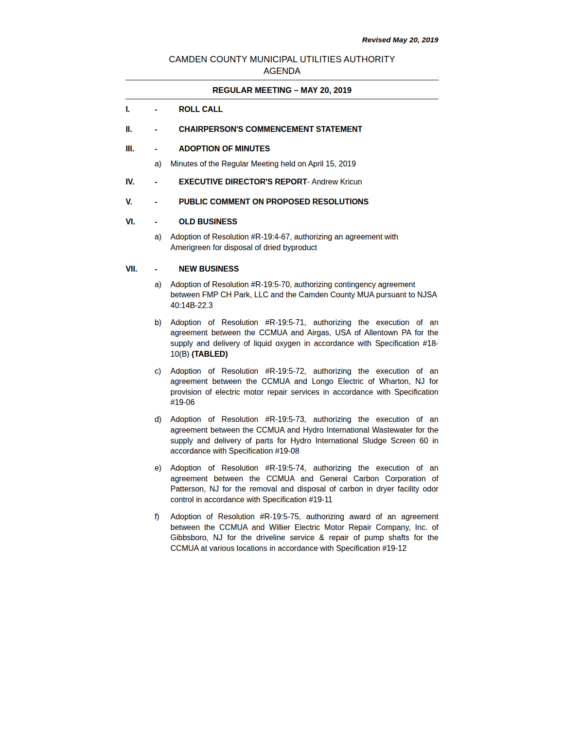Revised May 20, 2019
CAMDEN COUNTY MUNICIPAL UTILITIES AUTHORITY
AGENDA
REGULAR MEETING – MAY 20, 2019
| I. | - | ROLL CALL |
| II. | - | CHAIRPERSON'S COMMENCEMENT STATEMENT |
| III. | - | ADOPTION OF MINUTES |
| a) | Minutes of the Regular Meeting held on April 15, 2019 |
| IV. | - | EXECUTIVE DIRECTOR'S REPORT - Andrew Kricun |
| V. | - | PUBLIC COMMENT ON PROPOSED RESOLUTIONS |
| VI. | - | OLD BUSINESS |
| a) | Adoption of Resolution #R-19:4-67, authorizing an agreement with Amerigreen for disposal of dried byproduct |
| VII. | - | NEW BUSINESS |
| a) | Adoption of Resolution #R-19:5-70, authorizing contingency agreement between FMP CH Park, LLC and the Camden County MUA pursuant to NJSA 40:14B-22.3 |
| b) | Adoption of Resolution #R-19:5-71, authorizing the execution of an agreement between the CCMUA and Airgas, USA of Allentown PA for the supply and delivery of liquid oxygen in accordance with Specification #18-10(B) (TABLED) |
| c) | Adoption of Resolution #R-19:5-72, authorizing the execution of an agreement between the CCMUA and Longo Electric of Wharton, NJ for provision of electric motor repair services in accordance with Specification #19-06 |
| d) | Adoption of Resolution #R-19:5-73, authorizing the execution of an agreement between the CCMUA and Hydro International Wastewater for the supply and delivery of parts for Hydro International Sludge Screen 60 in accordance with Specification #19-08 |
| e) | Adoption of Resolution #R-19:5-74, authorizing the execution of an agreement between the CCMUA and General Carbon Corporation of Patterson, NJ for the removal and disposal of carbon in dryer facility odor control in accordance with Specification #19-11 |
| f) | Adoption of Resolution #R-19:5-75, authorizing award of an agreement between the CCMUA and Willier Electric Motor Repair Company, Inc. of Gibbsboro, NJ for the driveline service & repair of pump shafts for the CCMUA at various locations in accordance with Specification #19-12 |